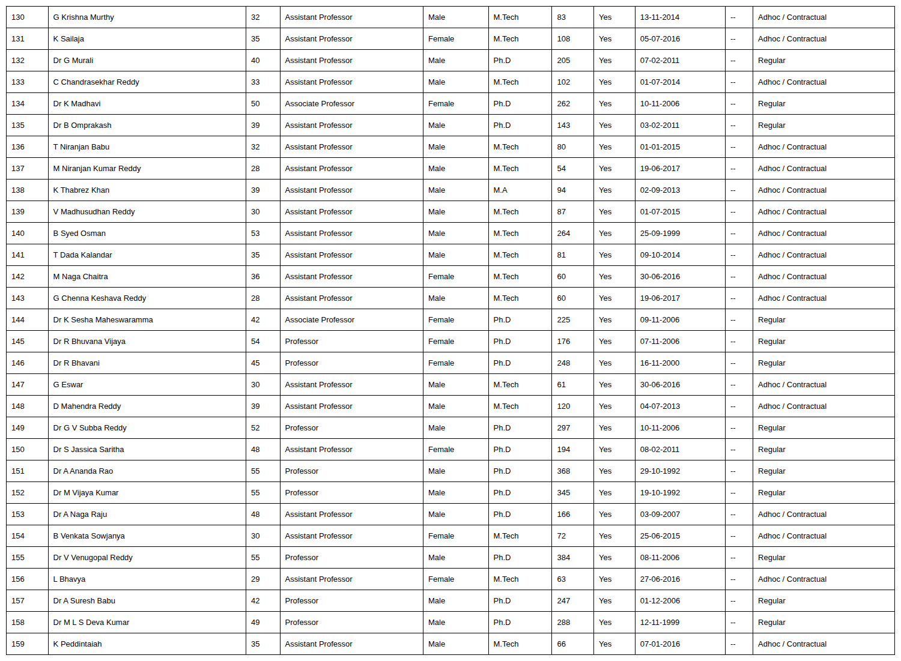| 130 | G Krishna Murthy | 32 | Assistant Professor | Male | M.Tech | 83 | Yes | 13-11-2014 | -- | Adhoc / Contractual |
| 131 | K Sailaja | 35 | Assistant Professor | Female | M.Tech | 108 | Yes | 05-07-2016 | -- | Adhoc / Contractual |
| 132 | Dr G Murali | 40 | Assistant Professor | Male | Ph.D | 205 | Yes | 07-02-2011 | -- | Regular |
| 133 | C Chandrasekhar Reddy | 33 | Assistant Professor | Male | M.Tech | 102 | Yes | 01-07-2014 | -- | Adhoc / Contractual |
| 134 | Dr K Madhavi | 50 | Associate Professor | Female | Ph.D | 262 | Yes | 10-11-2006 | -- | Regular |
| 135 | Dr B Omprakash | 39 | Assistant Professor | Male | Ph.D | 143 | Yes | 03-02-2011 | -- | Regular |
| 136 | T Niranjan Babu | 32 | Assistant Professor | Male | M.Tech | 80 | Yes | 01-01-2015 | -- | Adhoc / Contractual |
| 137 | M Niranjan Kumar Reddy | 28 | Assistant Professor | Male | M.Tech | 54 | Yes | 19-06-2017 | -- | Adhoc / Contractual |
| 138 | K Thabrez Khan | 39 | Assistant Professor | Male | M.A | 94 | Yes | 02-09-2013 | -- | Adhoc / Contractual |
| 139 | V Madhusudhan Reddy | 30 | Assistant Professor | Male | M.Tech | 87 | Yes | 01-07-2015 | -- | Adhoc / Contractual |
| 140 | B Syed Osman | 53 | Assistant Professor | Male | M.Tech | 264 | Yes | 25-09-1999 | -- | Adhoc / Contractual |
| 141 | T Dada Kalandar | 35 | Assistant Professor | Male | M.Tech | 81 | Yes | 09-10-2014 | -- | Adhoc / Contractual |
| 142 | M Naga Chaitra | 36 | Assistant Professor | Female | M.Tech | 60 | Yes | 30-06-2016 | -- | Adhoc / Contractual |
| 143 | G Chenna Keshava Reddy | 28 | Assistant Professor | Male | M.Tech | 60 | Yes | 19-06-2017 | -- | Adhoc / Contractual |
| 144 | Dr K Sesha Maheswaramma | 42 | Associate Professor | Female | Ph.D | 225 | Yes | 09-11-2006 | -- | Regular |
| 145 | Dr R Bhuvana Vijaya | 54 | Professor | Female | Ph.D | 176 | Yes | 07-11-2006 | -- | Regular |
| 146 | Dr R Bhavani | 45 | Professor | Female | Ph.D | 248 | Yes | 16-11-2000 | -- | Regular |
| 147 | G Eswar | 30 | Assistant Professor | Male | M.Tech | 61 | Yes | 30-06-2016 | -- | Adhoc / Contractual |
| 148 | D Mahendra Reddy | 39 | Assistant Professor | Male | M.Tech | 120 | Yes | 04-07-2013 | -- | Adhoc / Contractual |
| 149 | Dr G V Subba Reddy | 52 | Professor | Male | Ph.D | 297 | Yes | 10-11-2006 | -- | Regular |
| 150 | Dr S Jassica Saritha | 48 | Assistant Professor | Female | Ph.D | 194 | Yes | 08-02-2011 | -- | Regular |
| 151 | Dr A Ananda Rao | 55 | Professor | Male | Ph.D | 368 | Yes | 29-10-1992 | -- | Regular |
| 152 | Dr M Vijaya Kumar | 55 | Professor | Male | Ph.D | 345 | Yes | 19-10-1992 | -- | Regular |
| 153 | Dr A Naga Raju | 48 | Assistant Professor | Male | Ph.D | 166 | Yes | 03-09-2007 | -- | Adhoc / Contractual |
| 154 | B Venkata Sowjanya | 30 | Assistant Professor | Female | M.Tech | 72 | Yes | 25-06-2015 | -- | Adhoc / Contractual |
| 155 | Dr V Venugopal Reddy | 55 | Professor | Male | Ph.D | 384 | Yes | 08-11-2006 | -- | Regular |
| 156 | L Bhavya | 29 | Assistant Professor | Female | M.Tech | 63 | Yes | 27-06-2016 | -- | Adhoc / Contractual |
| 157 | Dr A Suresh Babu | 42 | Professor | Male | Ph.D | 247 | Yes | 01-12-2006 | -- | Regular |
| 158 | Dr M L S Deva Kumar | 49 | Professor | Male | Ph.D | 288 | Yes | 12-11-1999 | -- | Regular |
| 159 | K Peddintaiah | 35 | Assistant Professor | Male | M.Tech | 66 | Yes | 07-01-2016 | -- | Adhoc / Contractual |